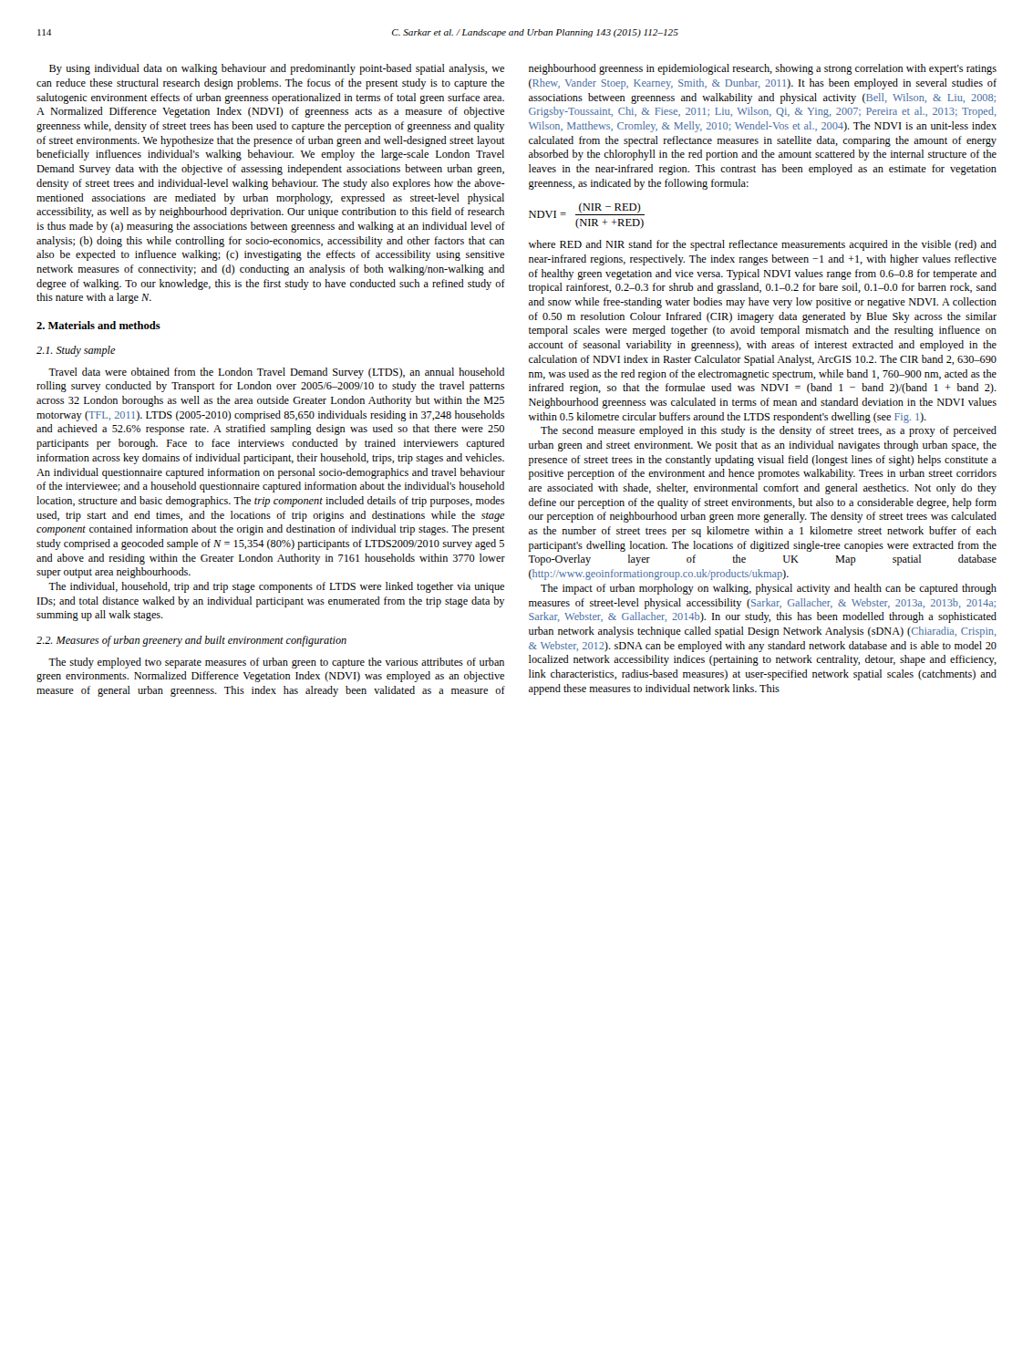114
C. Sarkar et al. / Landscape and Urban Planning 143 (2015) 112–125
By using individual data on walking behaviour and predominantly point-based spatial analysis, we can reduce these structural research design problems. The focus of the present study is to capture the salutogenic environment effects of urban greenness operationalized in terms of total green surface area. A Normalized Difference Vegetation Index (NDVI) of greenness acts as a measure of objective greenness while, density of street trees has been used to capture the perception of greenness and quality of street environments. We hypothesize that the presence of urban green and well-designed street layout beneficially influences individual's walking behaviour. We employ the large-scale London Travel Demand Survey data with the objective of assessing independent associations between urban green, density of street trees and individual-level walking behaviour. The study also explores how the above-mentioned associations are mediated by urban morphology, expressed as street-level physical accessibility, as well as by neighbourhood deprivation. Our unique contribution to this field of research is thus made by (a) measuring the associations between greenness and walking at an individual level of analysis; (b) doing this while controlling for socio-economics, accessibility and other factors that can also be expected to influence walking; (c) investigating the effects of accessibility using sensitive network measures of connectivity; and (d) conducting an analysis of both walking/non-walking and degree of walking. To our knowledge, this is the first study to have conducted such a refined study of this nature with a large N.
2. Materials and methods
2.1. Study sample
Travel data were obtained from the London Travel Demand Survey (LTDS), an annual household rolling survey conducted by Transport for London over 2005/6–2009/10 to study the travel patterns across 32 London boroughs as well as the area outside Greater London Authority but within the M25 motorway (TFL, 2011). LTDS (2005-2010) comprised 85,650 individuals residing in 37,248 households and achieved a 52.6% response rate. A stratified sampling design was used so that there were 250 participants per borough. Face to face interviews conducted by trained interviewers captured information across key domains of individual participant, their household, trips, trip stages and vehicles. An individual questionnaire captured information on personal socio-demographics and travel behaviour of the interviewee; and a household questionnaire captured information about the individual's household location, structure and basic demographics. The trip component included details of trip purposes, modes used, trip start and end times, and the locations of trip origins and destinations while the stage component contained information about the origin and destination of individual trip stages. The present study comprised a geocoded sample of N = 15,354 (80%) participants of LTDS2009/2010 survey aged 5 and above and residing within the Greater London Authority in 7161 households within 3770 lower super output area neighbourhoods.
The individual, household, trip and trip stage components of LTDS were linked together via unique IDs; and total distance walked by an individual participant was enumerated from the trip stage data by summing up all walk stages.
2.2. Measures of urban greenery and built environment configuration
The study employed two separate measures of urban green to capture the various attributes of urban green environments. Normalized Difference Vegetation Index (NDVI) was employed as an objective measure of general urban greenness. This index has already been validated as a measure of neighbourhood greenness in epidemiological research, showing a strong correlation with expert's ratings (Rhew, Vander Stoep, Kearney, Smith, & Dunbar, 2011). It has been employed in several studies of associations between greenness and walkability and physical activity (Bell, Wilson, & Liu, 2008; Grigsby-Toussaint, Chi, & Fiese, 2011; Liu, Wilson, Qi, & Ying, 2007; Pereira et al., 2013; Troped, Wilson, Matthews, Cromley, & Melly, 2010; Wendel-Vos et al., 2004). The NDVI is an unit-less index calculated from the spectral reflectance measures in satellite data, comparing the amount of energy absorbed by the chlorophyll in the red portion and the amount scattered by the internal structure of the leaves in the near-infrared region. This contrast has been employed as an estimate for vegetation greenness, as indicated by the following formula:
NDVI = (NIR − RED) (NIR + +RED)
where RED and NIR stand for the spectral reflectance measurements acquired in the visible (red) and near-infrared regions, respectively. The index ranges between −1 and +1, with higher values reflective of healthy green vegetation and vice versa. Typical NDVI values range from 0.6–0.8 for temperate and tropical rainforest, 0.2–0.3 for shrub and grassland, 0.1–0.2 for bare soil, 0.1–0.0 for barren rock, sand and snow while free-standing water bodies may have very low positive or negative NDVI. A collection of 0.50 m resolution Colour Infrared (CIR) imagery data generated by Blue Sky across the similar temporal scales were merged together (to avoid temporal mismatch and the resulting influence on account of seasonal variability in greenness), with areas of interest extracted and employed in the calculation of NDVI index in Raster Calculator Spatial Analyst, ArcGIS 10.2. The CIR band 2, 630–690 nm, was used as the red region of the electromagnetic spectrum, while band 1, 760–900 nm, acted as the infrared region, so that the formulae used was NDVI = (band 1 − band 2)/(band 1 + band 2). Neighbourhood greenness was calculated in terms of mean and standard deviation in the NDVI values within 0.5 kilometre circular buffers around the LTDS respondent's dwelling (see Fig. 1).
The second measure employed in this study is the density of street trees, as a proxy of perceived urban green and street environment. We posit that as an individual navigates through urban space, the presence of street trees in the constantly updating visual field (longest lines of sight) helps constitute a positive perception of the environment and hence promotes walkability. Trees in urban street corridors are associated with shade, shelter, environmental comfort and general aesthetics. Not only do they define our perception of the quality of street environments, but also to a considerable degree, help form our perception of neighbourhood urban green more generally. The density of street trees was calculated as the number of street trees per sq kilometre within a 1 kilometre street network buffer of each participant's dwelling location. The locations of digitized single-tree canopies were extracted from the Topo-Overlay layer of the UK Map spatial database (http://www.geoinformationgroup.co.uk/products/ukmap).
The impact of urban morphology on walking, physical activity and health can be captured through measures of street-level physical accessibility (Sarkar, Gallacher, & Webster, 2013a, 2013b, 2014a; Sarkar, Webster, & Gallacher, 2014b). In our study, this has been modelled through a sophisticated urban network analysis technique called spatial Design Network Analysis (sDNA) (Chiaradia, Crispin, & Webster, 2012). sDNA can be employed with any standard network database and is able to model 20 localized network accessibility indices (pertaining to network centrality, detour, shape and efficiency, link characteristics, radius-based measures) at user-specified network spatial scales (catchments) and append these measures to individual network links. This